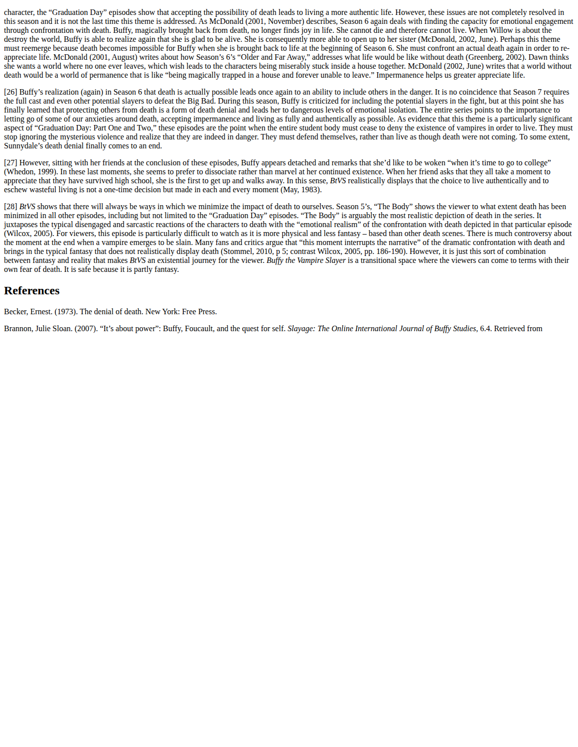character, the “Graduation Day” episodes show that accepting the possibility of death leads to living a more authentic life. However, these issues are not completely resolved in this season and it is not the last time this theme is addressed. As McDonald (2001, November) describes, Season 6 again deals with finding the capacity for emotional engagement through confrontation with death. Buffy, magically brought back from death, no longer finds joy in life. She cannot die and therefore cannot live. When Willow is about the destroy the world, Buffy is able to realize again that she is glad to be alive. She is consequently more able to open up to her sister (McDonald, 2002, June). Perhaps this theme must reemerge because death becomes impossible for Buffy when she is brought back to life at the beginning of Season 6. She must confront an actual death again in order to re-appreciate life. McDonald (2001, August) writes about how Season’s 6’s “Older and Far Away,” addresses what life would be like without death (Greenberg, 2002). Dawn thinks she wants a world where no one ever leaves, which wish leads to the characters being miserably stuck inside a house together. McDonald (2002, June) writes that a world without death would be a world of permanence that is like “being magically trapped in a house and forever unable to leave.” Impermanence helps us greater appreciate life.
[26] Buffy’s realization (again) in Season 6 that death is actually possible leads once again to an ability to include others in the danger. It is no coincidence that Season 7 requires the full cast and even other potential slayers to defeat the Big Bad. During this season, Buffy is criticized for including the potential slayers in the fight, but at this point she has finally learned that protecting others from death is a form of death denial and leads her to dangerous levels of emotional isolation. The entire series points to the importance to letting go of some of our anxieties around death, accepting impermanence and living as fully and authentically as possible. As evidence that this theme is a particularly significant aspect of “Graduation Day: Part One and Two,” these episodes are the point when the entire student body must cease to deny the existence of vampires in order to live. They must stop ignoring the mysterious violence and realize that they are indeed in danger. They must defend themselves, rather than live as though death were not coming. To some extent, Sunnydale’s death denial finally comes to an end.
[27] However, sitting with her friends at the conclusion of these episodes, Buffy appears detached and remarks that she’d like to be woken “when it’s time to go to college” (Whedon, 1999). In these last moments, she seems to prefer to dissociate rather than marvel at her continued existence. When her friend asks that they all take a moment to appreciate that they have survived high school, she is the first to get up and walks away. In this sense, BtVS realistically displays that the choice to live authentically and to eschew wasteful living is not a one-time decision but made in each and every moment (May, 1983).
[28] BtVS shows that there will always be ways in which we minimize the impact of death to ourselves. Season 5’s, “The Body” shows the viewer to what extent death has been minimized in all other episodes, including but not limited to the “Graduation Day” episodes. “The Body” is arguably the most realistic depiction of death in the series. It juxtaposes the typical disengaged and sarcastic reactions of the characters to death with the “emotional realism” of the confrontation with death depicted in that particular episode (Wilcox, 2005). For viewers, this episode is particularly difficult to watch as it is more physical and less fantasy – based than other death scenes. There is much controversy about the moment at the end when a vampire emerges to be slain. Many fans and critics argue that “this moment interrupts the narrative” of the dramatic confrontation with death and brings in the typical fantasy that does not realistically display death (Stommel, 2010, p 5; contrast Wilcox, 2005, pp. 186-190). However, it is just this sort of combination between fantasy and reality that makes BtVS an existential journey for the viewer. Buffy the Vampire Slayer is a transitional space where the viewers can come to terms with their own fear of death. It is safe because it is partly fantasy.
References
Becker, Ernest. (1973). The denial of death. New York: Free Press.
Brannon, Julie Sloan. (2007). “It’s about power”: Buffy, Foucault, and the quest for self. Slayage: The Online International Journal of Buffy Studies, 6.4. Retrieved from